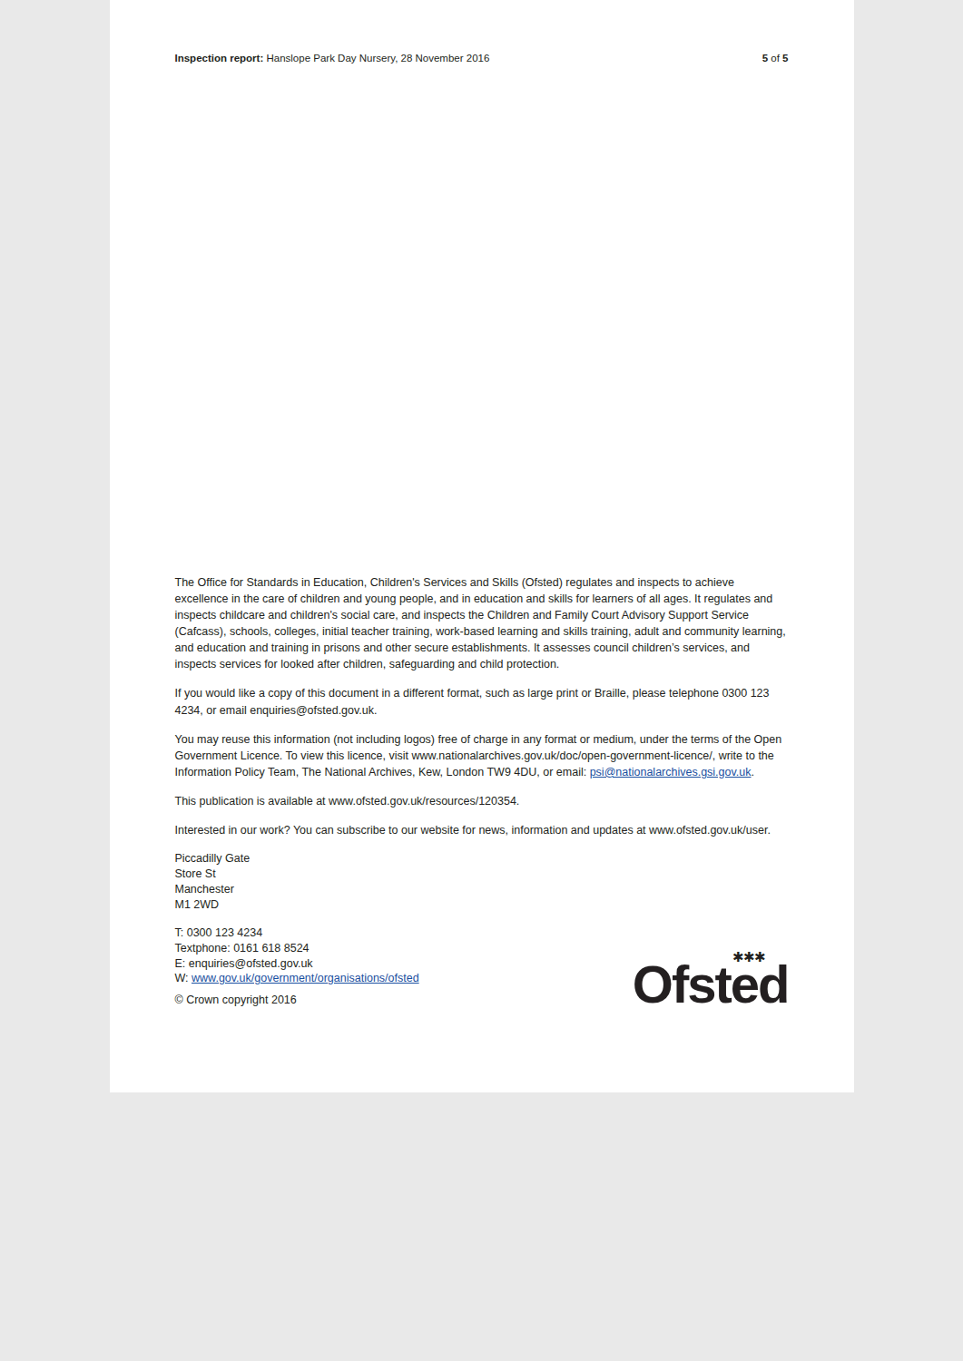Inspection report: Hanslope Park Day Nursery, 28 November 2016
5 of 5
The Office for Standards in Education, Children's Services and Skills (Ofsted) regulates and inspects to achieve excellence in the care of children and young people, and in education and skills for learners of all ages. It regulates and inspects childcare and children's social care, and inspects the Children and Family Court Advisory Support Service (Cafcass), schools, colleges, initial teacher training, work-based learning and skills training, adult and community learning, and education and training in prisons and other secure establishments. It assesses council children’s services, and inspects services for looked after children, safeguarding and child protection.
If you would like a copy of this document in a different format, such as large print or Braille, please telephone 0300 123 4234, or email enquiries@ofsted.gov.uk.
You may reuse this information (not including logos) free of charge in any format or medium, under the terms of the Open Government Licence. To view this licence, visit www.nationalarchives.gov.uk/doc/open-government-licence/, write to the Information Policy Team, The National Archives, Kew, London TW9 4DU, or email: psi@nationalarchives.gsi.gov.uk.
This publication is available at www.ofsted.gov.uk/resources/120354.
Interested in our work? You can subscribe to our website for news, information and updates at www.ofsted.gov.uk/user.
Piccadilly Gate
Store St
Manchester
M1 2WD
T: 0300 123 4234
Textphone: 0161 618 8524
E: enquiries@ofsted.gov.uk
W: www.gov.uk/government/organisations/ofsted
✱✱✱ Ofsted
© Crown copyright 2016